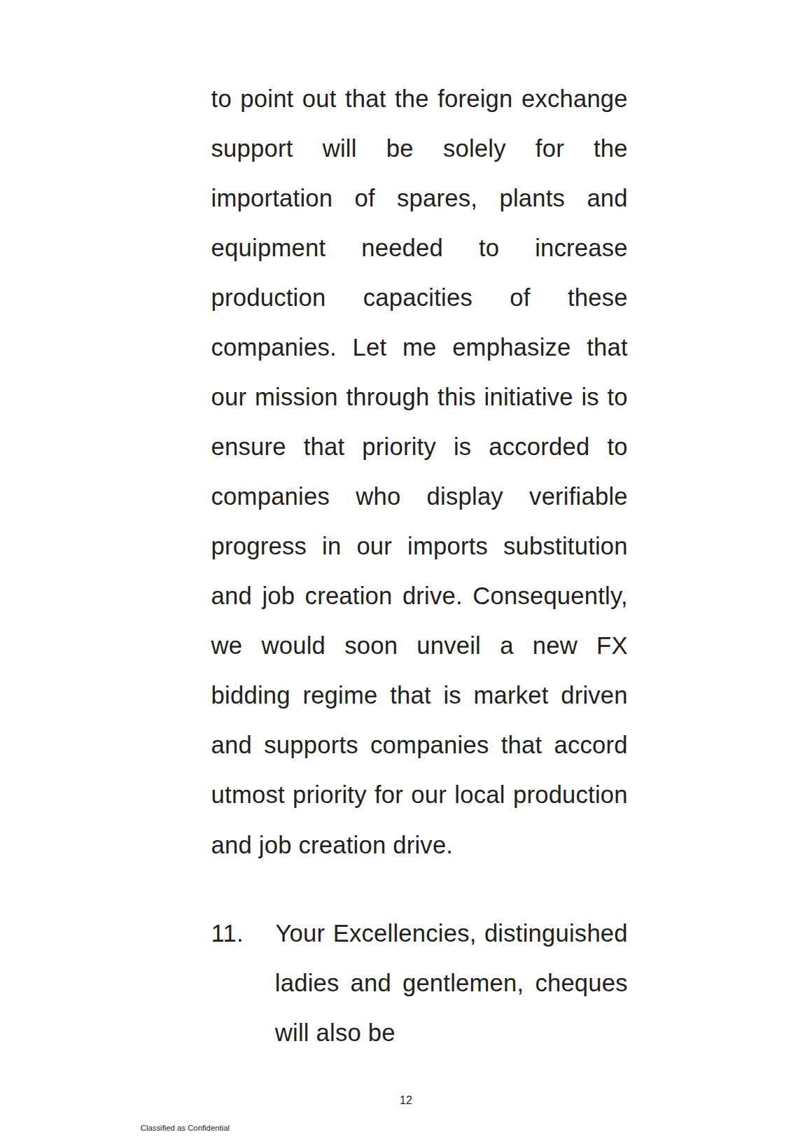to point out that the foreign exchange support will be solely for the importation of spares, plants and equipment needed to increase production capacities of these companies. Let me emphasize that our mission through this initiative is to ensure that priority is accorded to companies who display verifiable progress in our imports substitution and job creation drive. Consequently, we would soon unveil a new FX bidding regime that is market driven and supports companies that accord utmost priority for our local production and job creation drive.
11. Your Excellencies, distinguished ladies and gentlemen, cheques will also be
12
Classified as Confidential